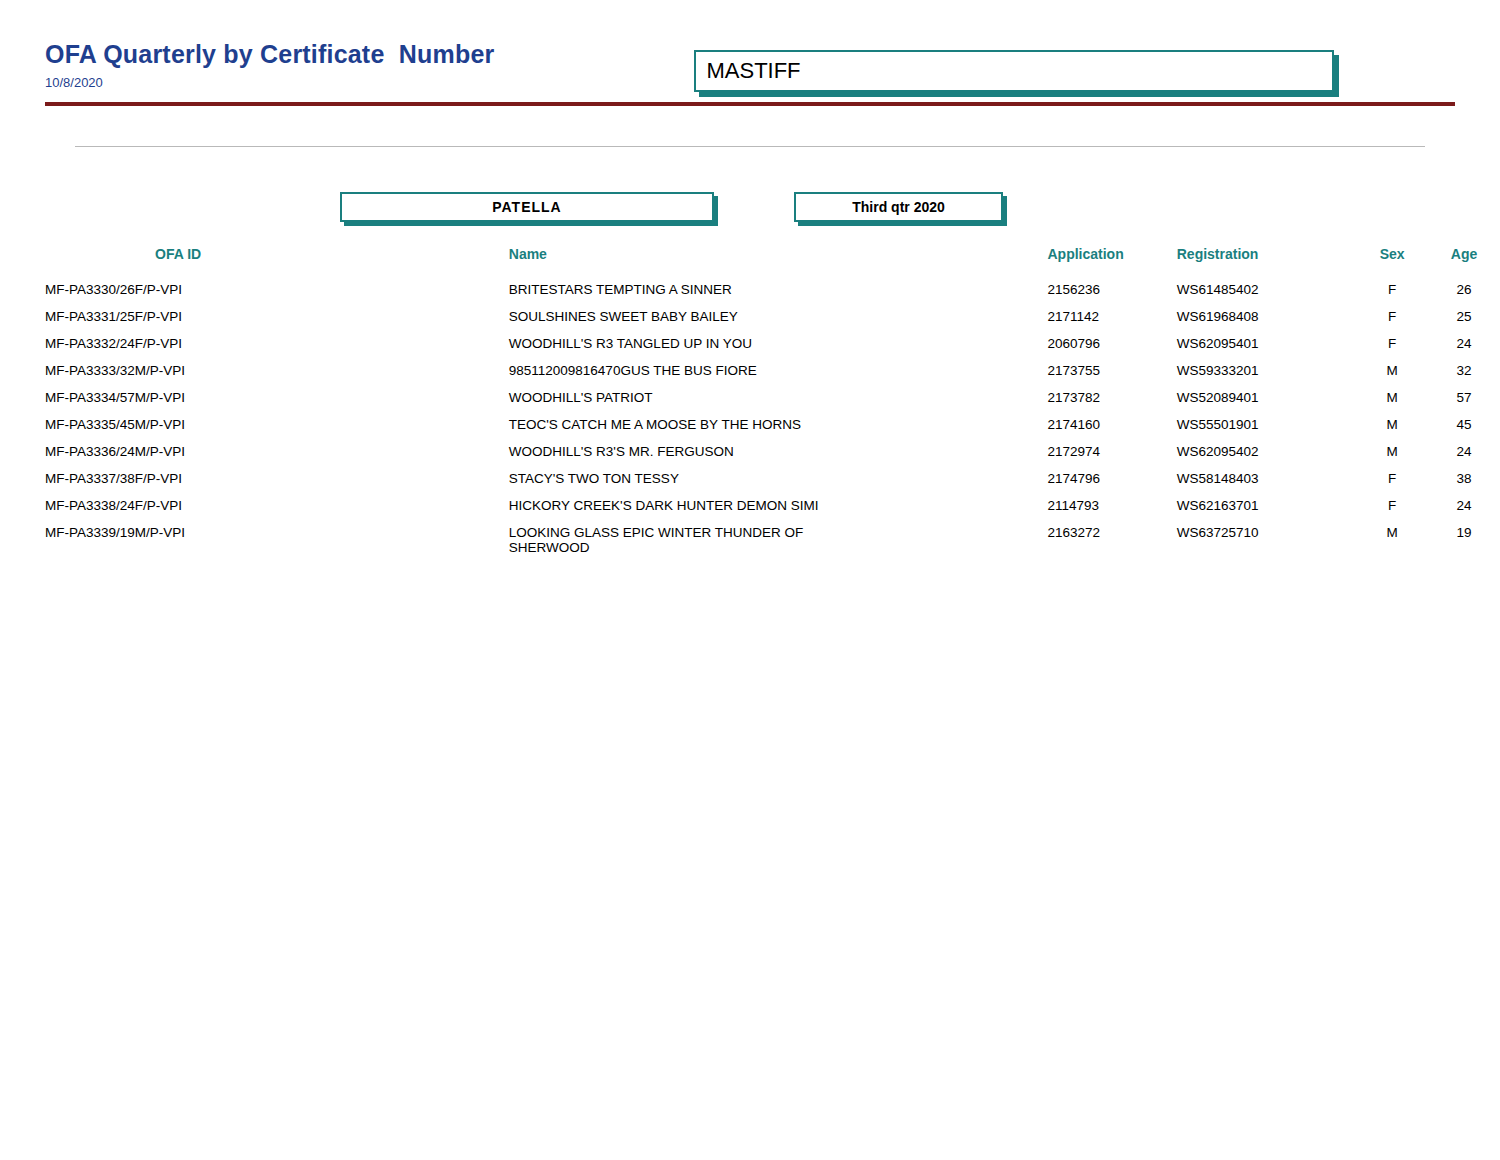OFA Quarterly by Certificate Number
10/8/2020
MASTIFF
PATELLA
Third qtr 2020
| OFA ID | Name | Application | Registration | Sex | Age |
| --- | --- | --- | --- | --- | --- |
| MF-PA3330/26F/P-VPI | BRITESTARS TEMPTING A SINNER | 2156236 | WS61485402 | F | 26 |
| MF-PA3331/25F/P-VPI | SOULSHINES SWEET BABY BAILEY | 2171142 | WS61968408 | F | 25 |
| MF-PA3332/24F/P-VPI | WOODHILL'S R3 TANGLED UP IN YOU | 2060796 | WS62095401 | F | 24 |
| MF-PA3333/32M/P-VPI | 985112009816470GUS THE BUS FIORE | 2173755 | WS59333201 | M | 32 |
| MF-PA3334/57M/P-VPI | WOODHILL'S PATRIOT | 2173782 | WS52089401 | M | 57 |
| MF-PA3335/45M/P-VPI | TEOC'S CATCH ME A MOOSE BY THE HORNS | 2174160 | WS55501901 | M | 45 |
| MF-PA3336/24M/P-VPI | WOODHILL'S R3'S MR. FERGUSON | 2172974 | WS62095402 | M | 24 |
| MF-PA3337/38F/P-VPI | STACY'S TWO TON TESSY | 2174796 | WS58148403 | F | 38 |
| MF-PA3338/24F/P-VPI | HICKORY CREEK'S DARK HUNTER DEMON SIMI | 2114793 | WS62163701 | F | 24 |
| MF-PA3339/19M/P-VPI | LOOKING GLASS EPIC WINTER THUNDER OF SHERWOOD | 2163272 | WS63725710 | M | 19 |